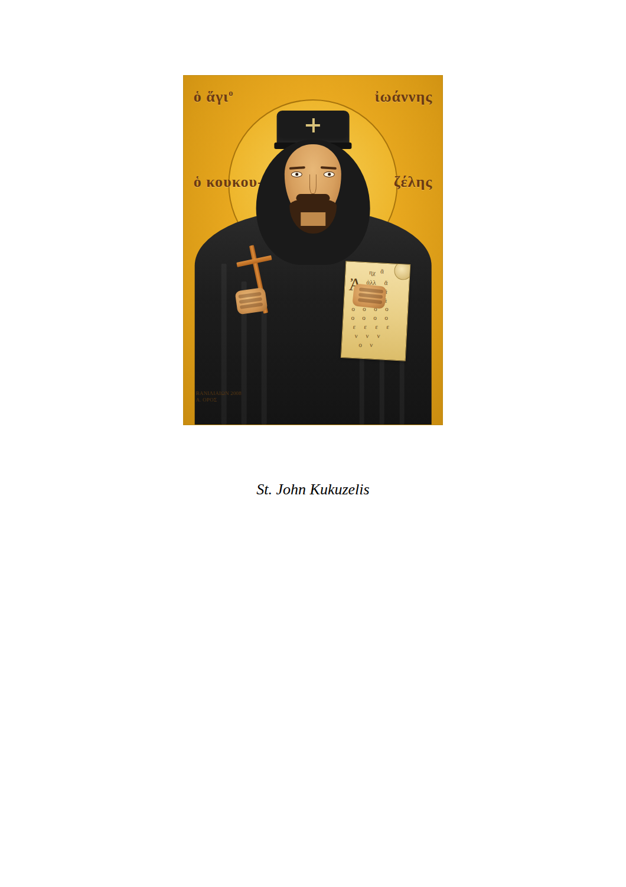ὁ ἅγιο ἰωάννης ὁ κουκου- ζέλης
Ἀ ηχ ᾱ ἀλλ ᾱ λ λ ᾱ λ λ ᾱ ο ο ο ο ο ο ο ο ε ε ε ε ν ν ν ο ν
ΒΑΝΙΛΙΑΙΩΝ 2008
Α. ΟΡΟΣ
St. John Kukuzelis